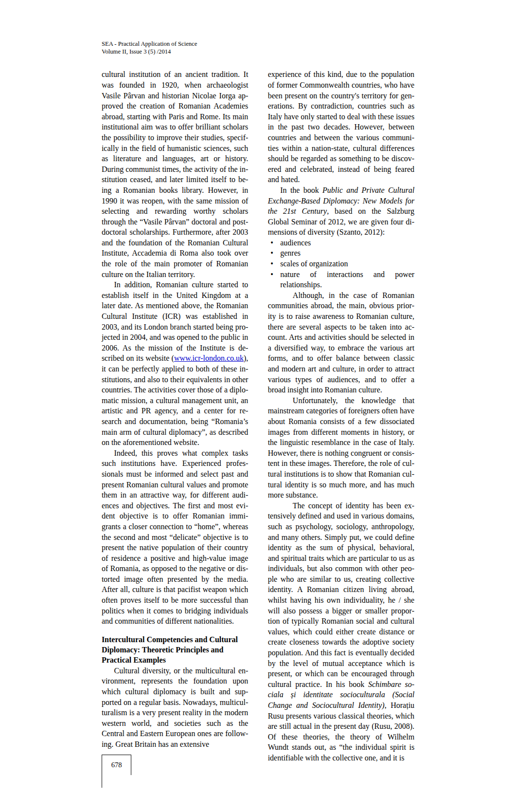SEA - Practical Application of Science
Volume II, Issue 3 (5) /2014
cultural institution of an ancient tradition. It was founded in 1920, when archaeologist Vasile Pârvan and historian Nicolae Iorga approved the creation of Romanian Academies abroad, starting with Paris and Rome. Its main institutional aim was to offer brilliant scholars the possibility to improve their studies, specifically in the field of humanistic sciences, such as literature and languages, art or history. During communist times, the activity of the institution ceased, and later limited itself to being a Romanian books library. However, in 1990 it was reopen, with the same mission of selecting and rewarding worthy scholars through the “Vasile Pârvan” doctoral and post-doctoral scholarships. Furthermore, after 2003 and the foundation of the Romanian Cultural Institute, Accademia di Roma also took over the role of the main promoter of Romanian culture on the Italian territory.
In addition, Romanian culture started to establish itself in the United Kingdom at a later date. As mentioned above, the Romanian Cultural Institute (ICR) was established in 2003, and its London branch started being projected in 2004, and was opened to the public in 2006. As the mission of the Institute is described on its website (www.icr-london.co.uk), it can be perfectly applied to both of these institutions, and also to their equivalents in other countries. The activities cover those of a diplomatic mission, a cultural management unit, an artistic and PR agency, and a center for research and documentation, being “Romania’s main arm of cultural diplomacy”, as described on the aforementioned website.
Indeed, this proves what complex tasks such institutions have. Experienced professionals must be informed and select past and present Romanian cultural values and promote them in an attractive way, for different audiences and objectives. The first and most evident objective is to offer Romanian immigrants a closer connection to “home”, whereas the second and most “delicate” objective is to present the native population of their country of residence a positive and high-value image of Romania, as opposed to the negative or distorted image often presented by the media. After all, culture is that pacifist weapon which often proves itself to be more successful than politics when it comes to bridging individuals and communities of different nationalities.
Intercultural Competencies and Cultural Diplomacy: Theoretic Principles and Practical Examples
Cultural diversity, or the multicultural environment, represents the foundation upon which cultural diplomacy is built and supported on a regular basis. Nowadays, multiculturalism is a very present reality in the modern western world, and societies such as the Central and Eastern European ones are following. Great Britain has an extensive
experience of this kind, due to the population of former Commonwealth countries, who have been present on the country's territory for generations. By contradiction, countries such as Italy have only started to deal with these issues in the past two decades. However, between countries and between the various communities within a nation-state, cultural differences should be regarded as something to be discovered and celebrated, instead of being feared and hated.
In the book Public and Private Cultural Exchange-Based Diplomacy: New Models for the 21st Century, based on the Salzburg Global Seminar of 2012, we are given four dimensions of diversity (Szanto, 2012):
audiences
genres
scales of organization
nature of interactions and power relationships.
Although, in the case of Romanian communities abroad, the main, obvious priority is to raise awareness to Romanian culture, there are several aspects to be taken into account. Arts and activities should be selected in a diversified way, to embrace the various art forms, and to offer balance between classic and modern art and culture, in order to attract various types of audiences, and to offer a broad insight into Romanian culture.
Unfortunately, the knowledge that mainstream categories of foreigners often have about Romania consists of a few dissociated images from different moments in history, or the linguistic resemblance in the case of Italy. However, there is nothing congruent or consistent in these images. Therefore, the role of cultural institutions is to show that Romanian cultural identity is so much more, and has much more substance.
The concept of identity has been extensively defined and used in various domains, such as psychology, sociology, anthropology, and many others. Simply put, we could define identity as the sum of physical, behavioral, and spiritual traits which are particular to us as individuals, but also common with other people who are similar to us, creating collective identity. A Romanian citizen living abroad, whilst having his own individuality, he / she will also possess a bigger or smaller proportion of typically Romanian social and cultural values, which could either create distance or create closeness towards the adoptive society population. And this fact is eventually decided by the level of mutual acceptance which is present, or which can be encouraged through cultural practice. In his book Schimbare sociala și identitate socioculturala (Social Change and Sociocultural Identity), Horațiu Rusu presents various classical theories, which are still actual in the present day (Rusu, 2008). Of these theories, the theory of Wilhelm Wundt stands out, as “the individual spirit is identifiable with the collective one, and it is
678